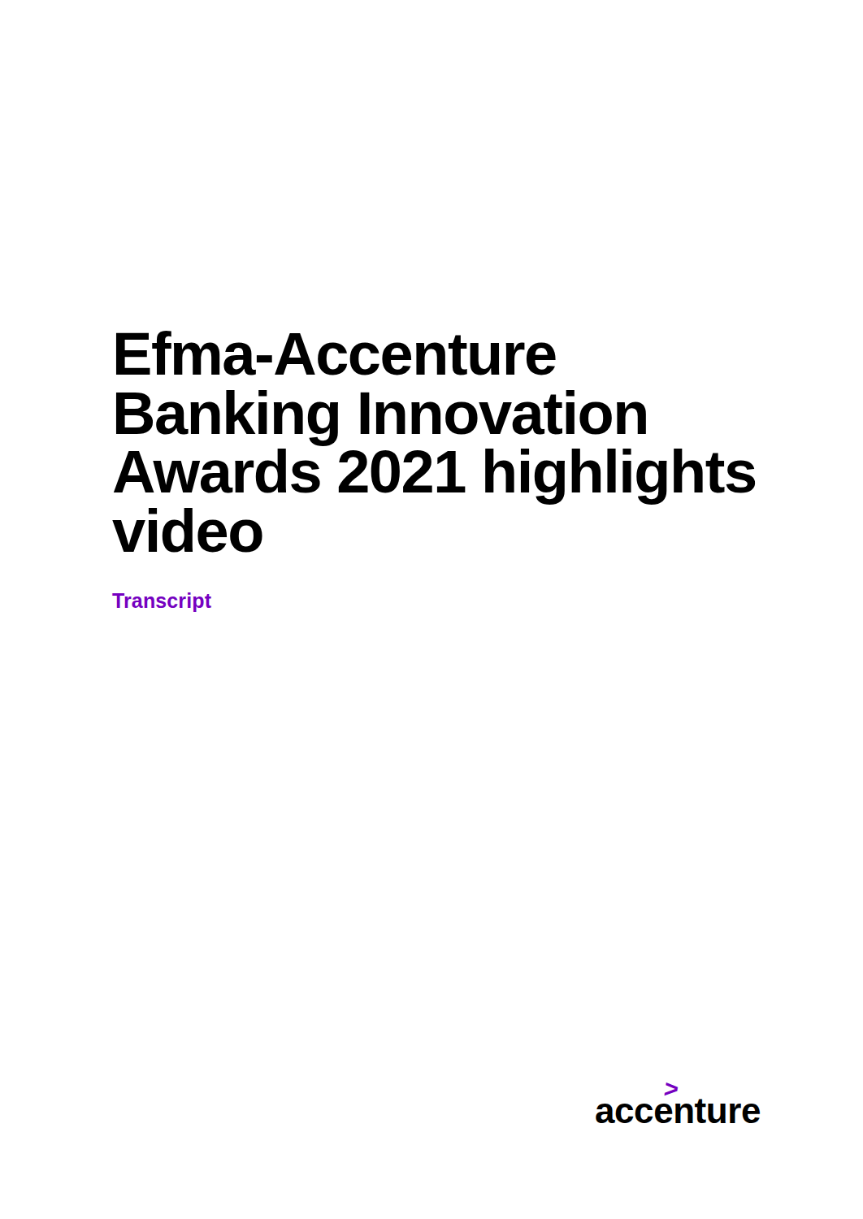Efma-Accenture Banking Innovation Awards 2021 highlights video
Transcript
> accenture